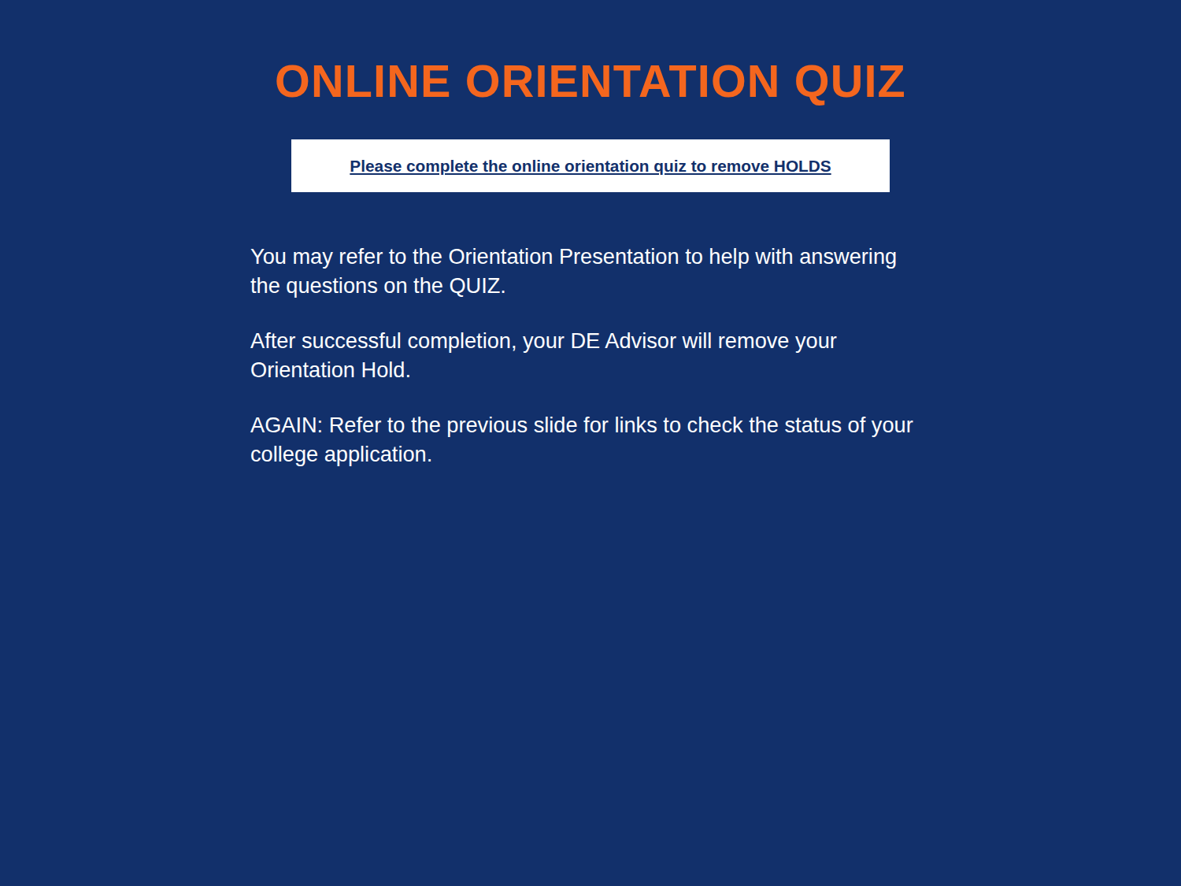ONLINE ORIENTATION QUIZ
Please complete the online orientation quiz to remove HOLDS
You may refer to the Orientation Presentation to help with answering the questions on the QUIZ.
After successful completion, your DE Advisor will remove your Orientation Hold.
AGAIN: Refer to the previous slide for links to check the status of your college application.